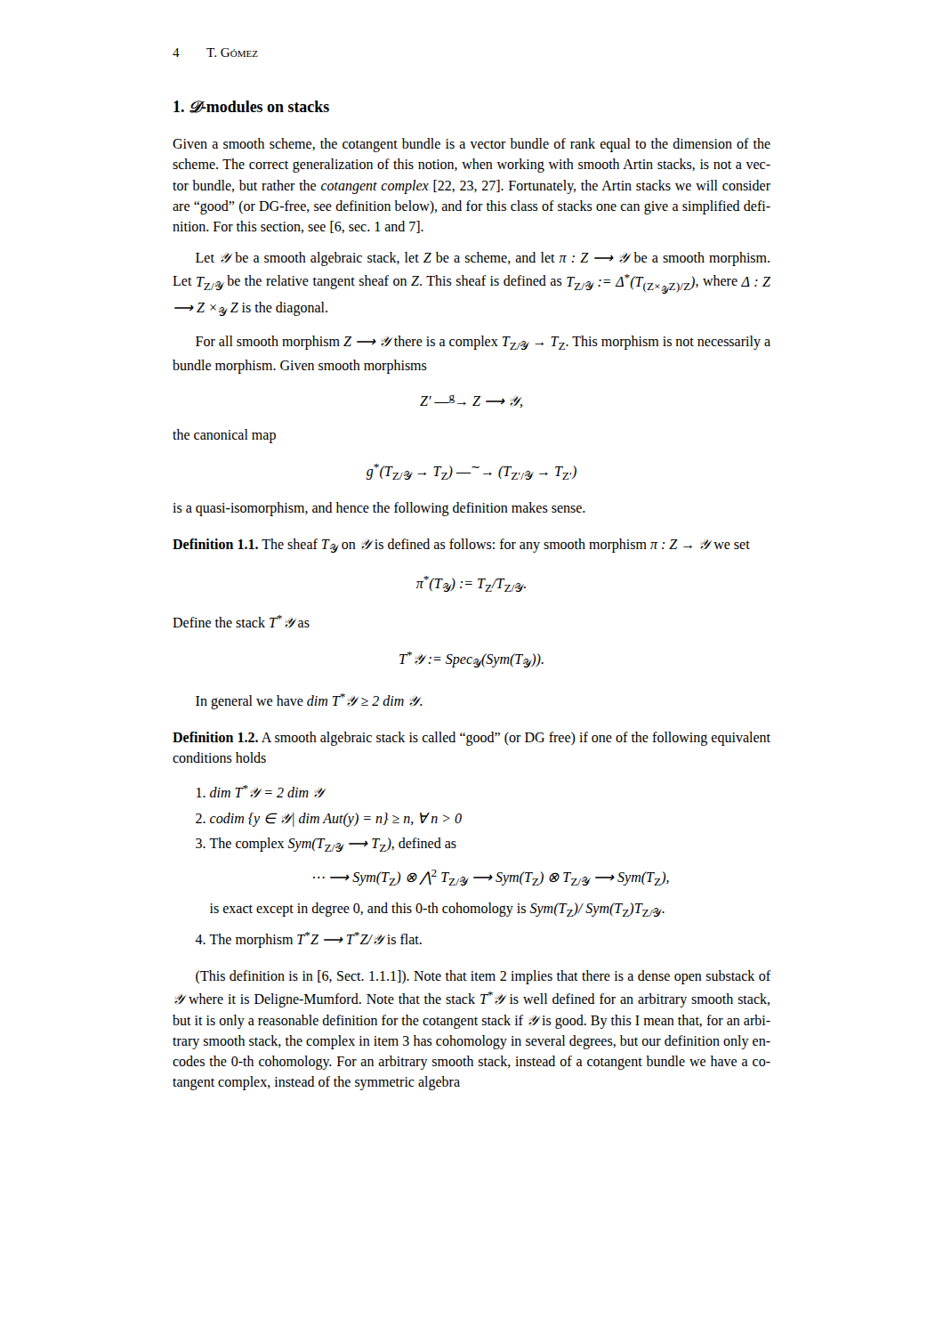4 T. Gómez
1. 𝒟-modules on stacks
Given a smooth scheme, the cotangent bundle is a vector bundle of rank equal to the dimension of the scheme. The correct generalization of this notion, when working with smooth Artin stacks, is not a vector bundle, but rather the cotangent complex [22, 23, 27]. Fortunately, the Artin stacks we will consider are “good” (or DG-free, see definition below), and for this class of stacks one can give a simplified definition. For this section, see [6, sec. 1 and 7].
Let 𝒴 be a smooth algebraic stack, let Z be a scheme, and let π : Z ⟶ 𝒴 be a smooth morphism. Let TZ/𝒴 be the relative tangent sheaf on Z. This sheaf is defined as TZ/𝒴 := Δ*(T(Z×𝒴Z)/Z), where Δ : Z ⟶ Z ×𝒴 Z is the diagonal.
For all smooth morphism Z ⟶ 𝒴 there is a complex TZ/𝒴 → TZ. This morphism is not necessarily a bundle morphism. Given smooth morphisms
Z′ —g→ Z ⟶ 𝒴,
the canonical map
g*(TZ/𝒴 → TZ) —∼→ (TZ′/𝒴 → TZ′)
is a quasi-isomorphism, and hence the following definition makes sense.
Definition 1.1. The sheaf T𝒴 on 𝒴 is defined as follows: for any smooth morphism π : Z → 𝒴 we set
π*(T𝒴) := TZ/TZ/𝒴.
Define the stack T*𝒴 as
T*𝒴 := Spec𝒴(Sym(T𝒴)).
In general we have dim T*𝒴 ≥ 2 dim 𝒴.
Definition 1.2. A smooth algebraic stack is called “good” (or DG free) if one of the following equivalent conditions holds
dim T*𝒴 = 2 dim 𝒴
codim {y ∈ 𝒴| dim Aut(y) = n} ≥ n, ∀ n > 0
The complex Sym(TZ/𝒴 ⟶ TZ), defined as
⋯ ⟶ Sym(TZ) ⊗ ⋀2 TZ/𝒴 ⟶ Sym(TZ) ⊗ TZ/𝒴 ⟶ Sym(TZ),
is exact except in degree 0, and this 0-th cohomology is Sym(TZ)/ Sym(TZ)TZ/𝒴.
The morphism T*Z ⟶ T*Z/𝒴 is flat.
(This definition is in [6, Sect. 1.1.1]). Note that item 2 implies that there is a dense open substack of 𝒴 where it is Deligne-Mumford. Note that the stack T*𝒴 is well defined for an arbitrary smooth stack, but it is only a reasonable definition for the cotangent stack if 𝒴 is good. By this I mean that, for an arbitrary smooth stack, the complex in item 3 has cohomology in several degrees, but our definition only encodes the 0-th cohomology. For an arbitrary smooth stack, instead of a cotangent bundle we have a cotangent complex, instead of the symmetric algebra